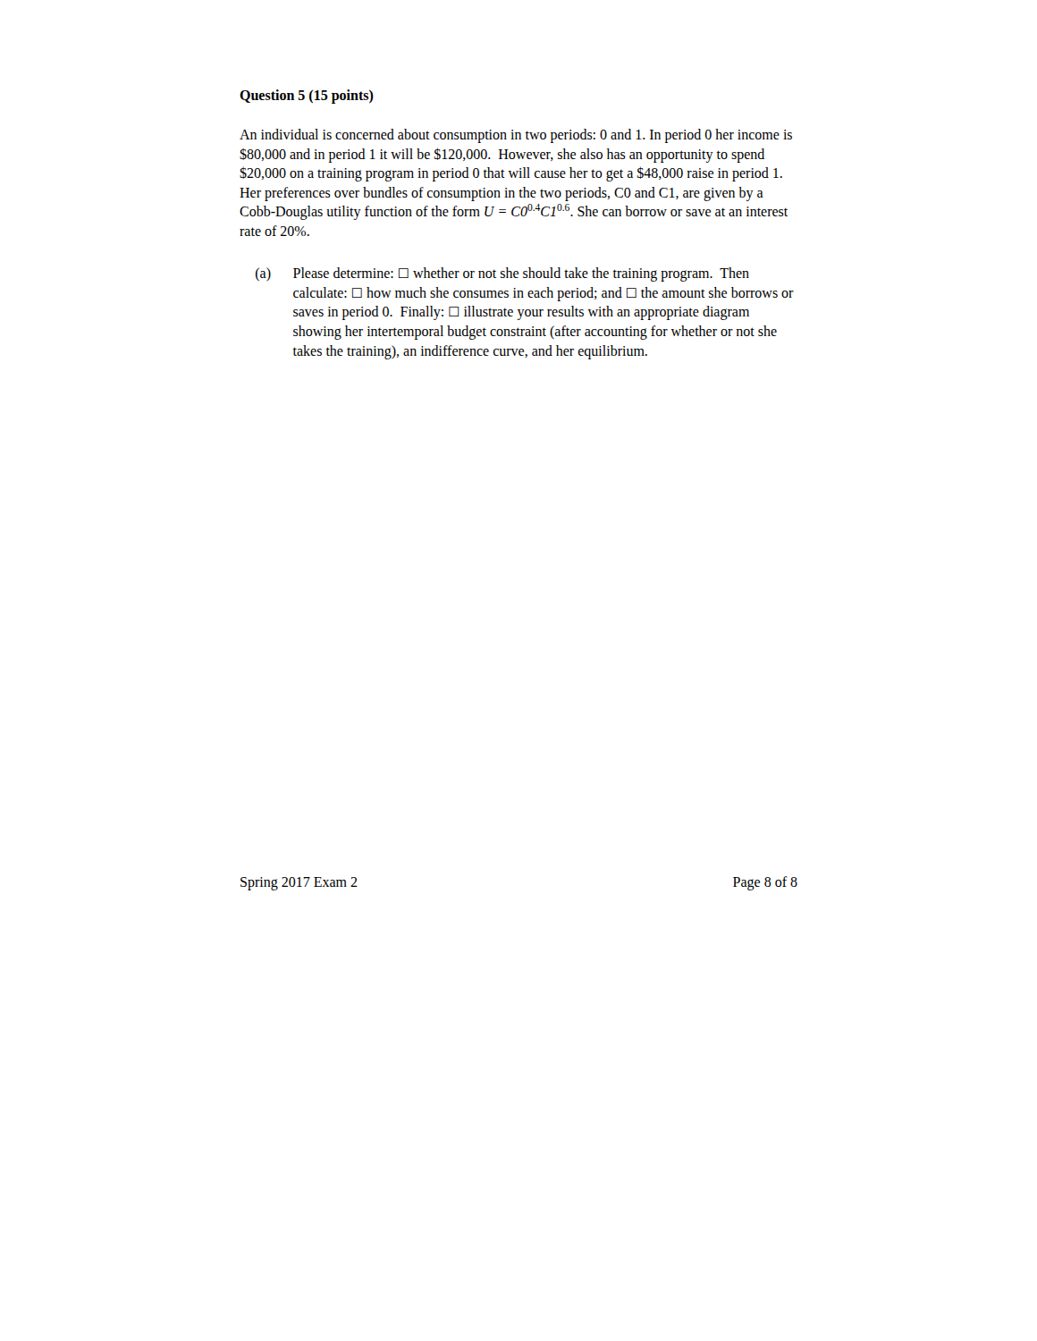Question 5 (15 points)
An individual is concerned about consumption in two periods: 0 and 1. In period 0 her income is $80,000 and in period 1 it will be $120,000. However, she also has an opportunity to spend $20,000 on a training program in period 0 that will cause her to get a $48,000 raise in period 1. Her preferences over bundles of consumption in the two periods, C0 and C1, are given by a Cobb-Douglas utility function of the form U = C00.4C10.6. She can borrow or save at an interest rate of 20%.
(a)
Please determine: ☐ whether or not she should take the training program. Then calculate: ☐ how much she consumes in each period; and ☐ the amount she borrows or saves in period 0. Finally: ☐ illustrate your results with an appropriate diagram showing her intertemporal budget constraint (after accounting for whether or not she takes the training), an indifference curve, and her equilibrium.
Spring 2017 Exam 2 Page 8 of 8